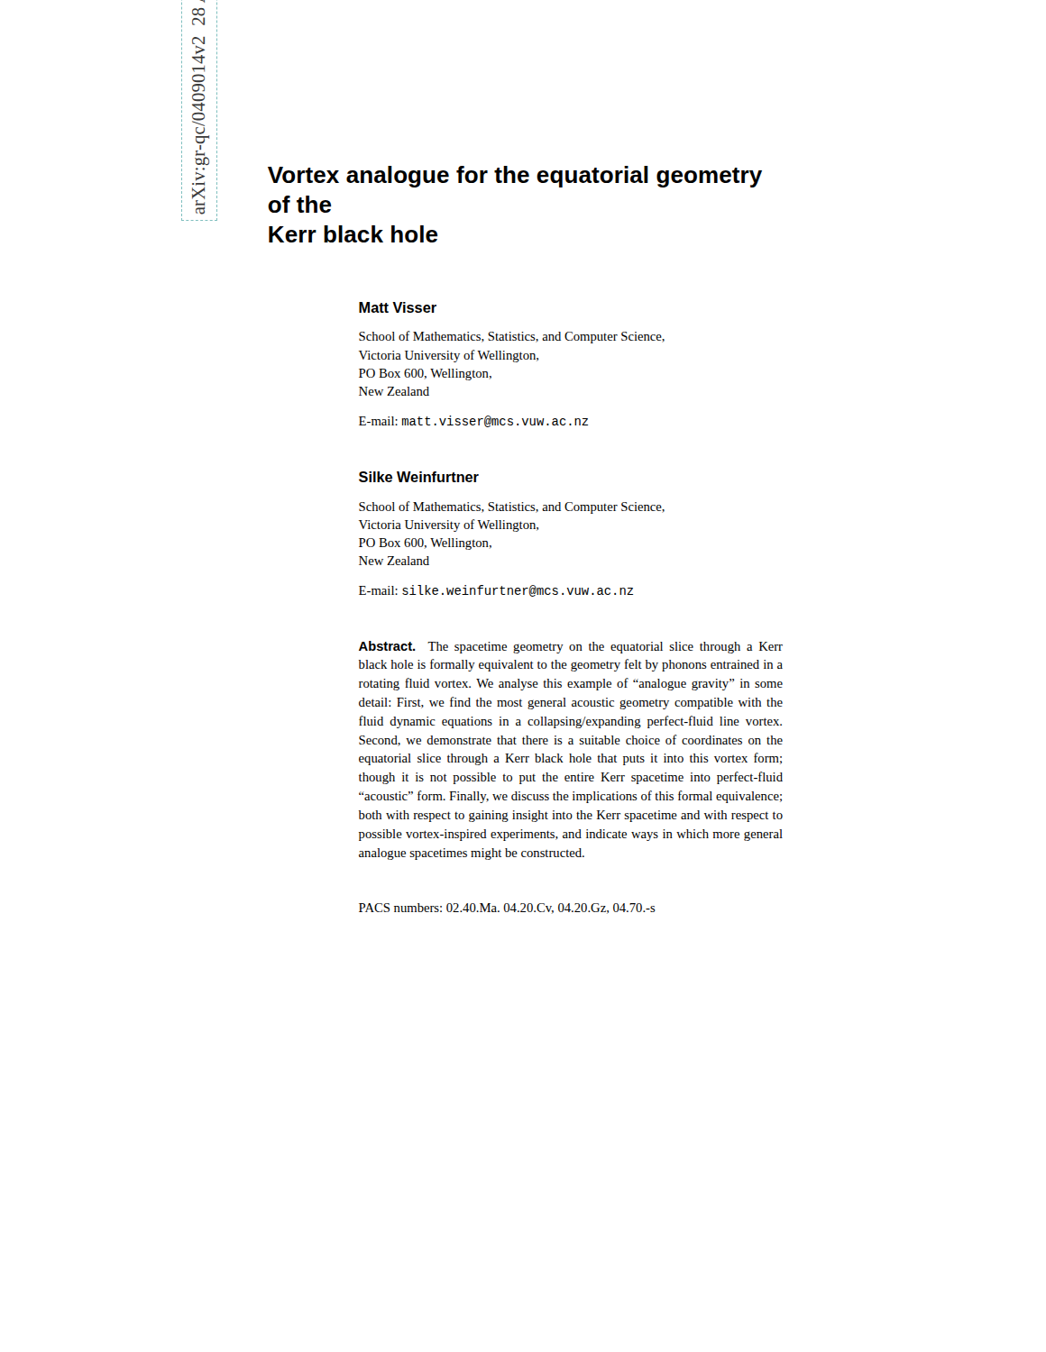arXiv:gr-qc/0409014v2 28 Apr 2005
Vortex analogue for the equatorial geometry of the
Kerr black hole
Matt Visser
School of Mathematics, Statistics, and Computer Science,
Victoria University of Wellington,
PO Box 600, Wellington,
New Zealand
E-mail: matt.visser@mcs.vuw.ac.nz
Silke Weinfurtner
School of Mathematics, Statistics, and Computer Science,
Victoria University of Wellington,
PO Box 600, Wellington,
New Zealand
E-mail: silke.weinfurtner@mcs.vuw.ac.nz
Abstract. The spacetime geometry on the equatorial slice through a Kerr black hole is formally equivalent to the geometry felt by phonons entrained in a rotating fluid vortex. We analyse this example of “analogue gravity” in some detail: First, we find the most general acoustic geometry compatible with the fluid dynamic equations in a collapsing/expanding perfect-fluid line vortex. Second, we demonstrate that there is a suitable choice of coordinates on the equatorial slice through a Kerr black hole that puts it into this vortex form; though it is not possible to put the entire Kerr spacetime into perfect-fluid “acoustic” form. Finally, we discuss the implications of this formal equivalence; both with respect to gaining insight into the Kerr spacetime and with respect to possible vortex-inspired experiments, and indicate ways in which more general analogue spacetimes might be constructed.
PACS numbers: 02.40.Ma. 04.20.Cv, 04.20.Gz, 04.70.-s